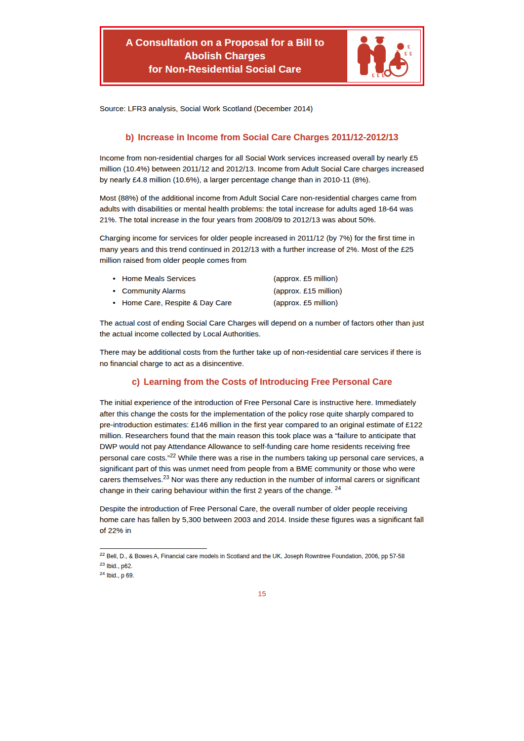A Consultation on a Proposal for a Bill to Abolish Charges
for Non-Residential Social Care
£ £ £ £ £ £ £ £ £
Source: LFR3 analysis, Social Work Scotland (December 2014)
b) Increase in Income from Social Care Charges 2011/12-2012/13
Income from non-residential charges for all Social Work services increased overall by nearly £5 million (10.4%) between 2011/12 and 2012/13. Income from Adult Social Care charges increased by nearly £4.8 million (10.6%), a larger percentage change than in 2010-11 (8%).
Most (88%) of the additional income from Adult Social Care non-residential charges came from adults with disabilities or mental health problems: the total increase for adults aged 18-64 was 21%. The total increase in the four years from 2008/09 to 2012/13 was about 50%.
Charging income for services for older people increased in 2011/12 (by 7%) for the first time in many years and this trend continued in 2012/13 with a further increase of 2%. Most of the £25 million raised from older people comes from
Home Meals Services(approx. £5 million)
Community Alarms(approx. £15 million)
Home Care, Respite & Day Care(approx. £5 million)
The actual cost of ending Social Care Charges will depend on a number of factors other than just the actual income collected by Local Authorities.
There may be additional costs from the further take up of non-residential care services if there is no financial charge to act as a disincentive.
c) Learning from the Costs of Introducing Free Personal Care
The initial experience of the introduction of Free Personal Care is instructive here. Immediately after this change the costs for the implementation of the policy rose quite sharply compared to pre-introduction estimates: £146 million in the first year compared to an original estimate of £122 million. Researchers found that the main reason this took place was a “failure to anticipate that DWP would not pay Attendance Allowance to self-funding care home residents receiving free personal care costs.”22 While there was a rise in the numbers taking up personal care services, a significant part of this was unmet need from people from a BME community or those who were carers themselves.23 Nor was there any reduction in the number of informal carers or significant change in their caring behaviour within the first 2 years of the change. 24
Despite the introduction of Free Personal Care, the overall number of older people receiving home care has fallen by 5,300 between 2003 and 2014. Inside these figures was a significant fall of 22% in
22 Bell, D., & Bowes A, Financial care models in Scotland and the UK, Joseph Rowntree Foundation, 2006, pp 57-58
23 Ibid., p62.
24 Ibid., p 69.
15